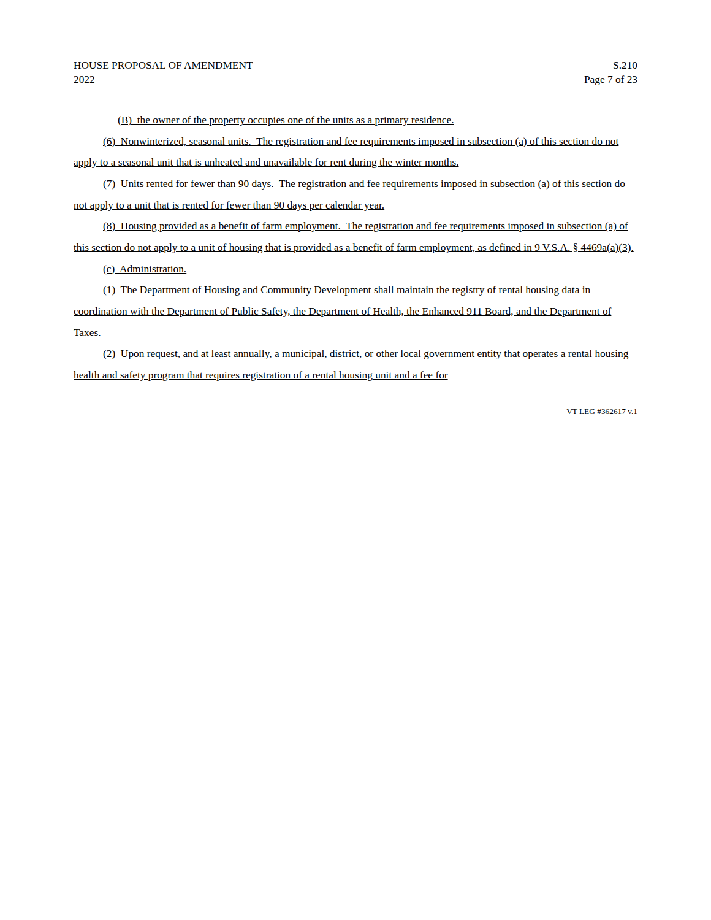HOUSE PROPOSAL OF AMENDMENT 2022
S.210 Page 7 of 23
(B) the owner of the property occupies one of the units as a primary residence.
(6) Nonwinterized, seasonal units. The registration and fee requirements imposed in subsection (a) of this section do not apply to a seasonal unit that is unheated and unavailable for rent during the winter months.
(7) Units rented for fewer than 90 days. The registration and fee requirements imposed in subsection (a) of this section do not apply to a unit that is rented for fewer than 90 days per calendar year.
(8) Housing provided as a benefit of farm employment. The registration and fee requirements imposed in subsection (a) of this section do not apply to a unit of housing that is provided as a benefit of farm employment, as defined in 9 V.S.A. § 4469a(a)(3).
(c) Administration.
(1) The Department of Housing and Community Development shall maintain the registry of rental housing data in coordination with the Department of Public Safety, the Department of Health, the Enhanced 911 Board, and the Department of Taxes.
(2) Upon request, and at least annually, a municipal, district, or other local government entity that operates a rental housing health and safety program that requires registration of a rental housing unit and a fee for
VT LEG #362617 v.1